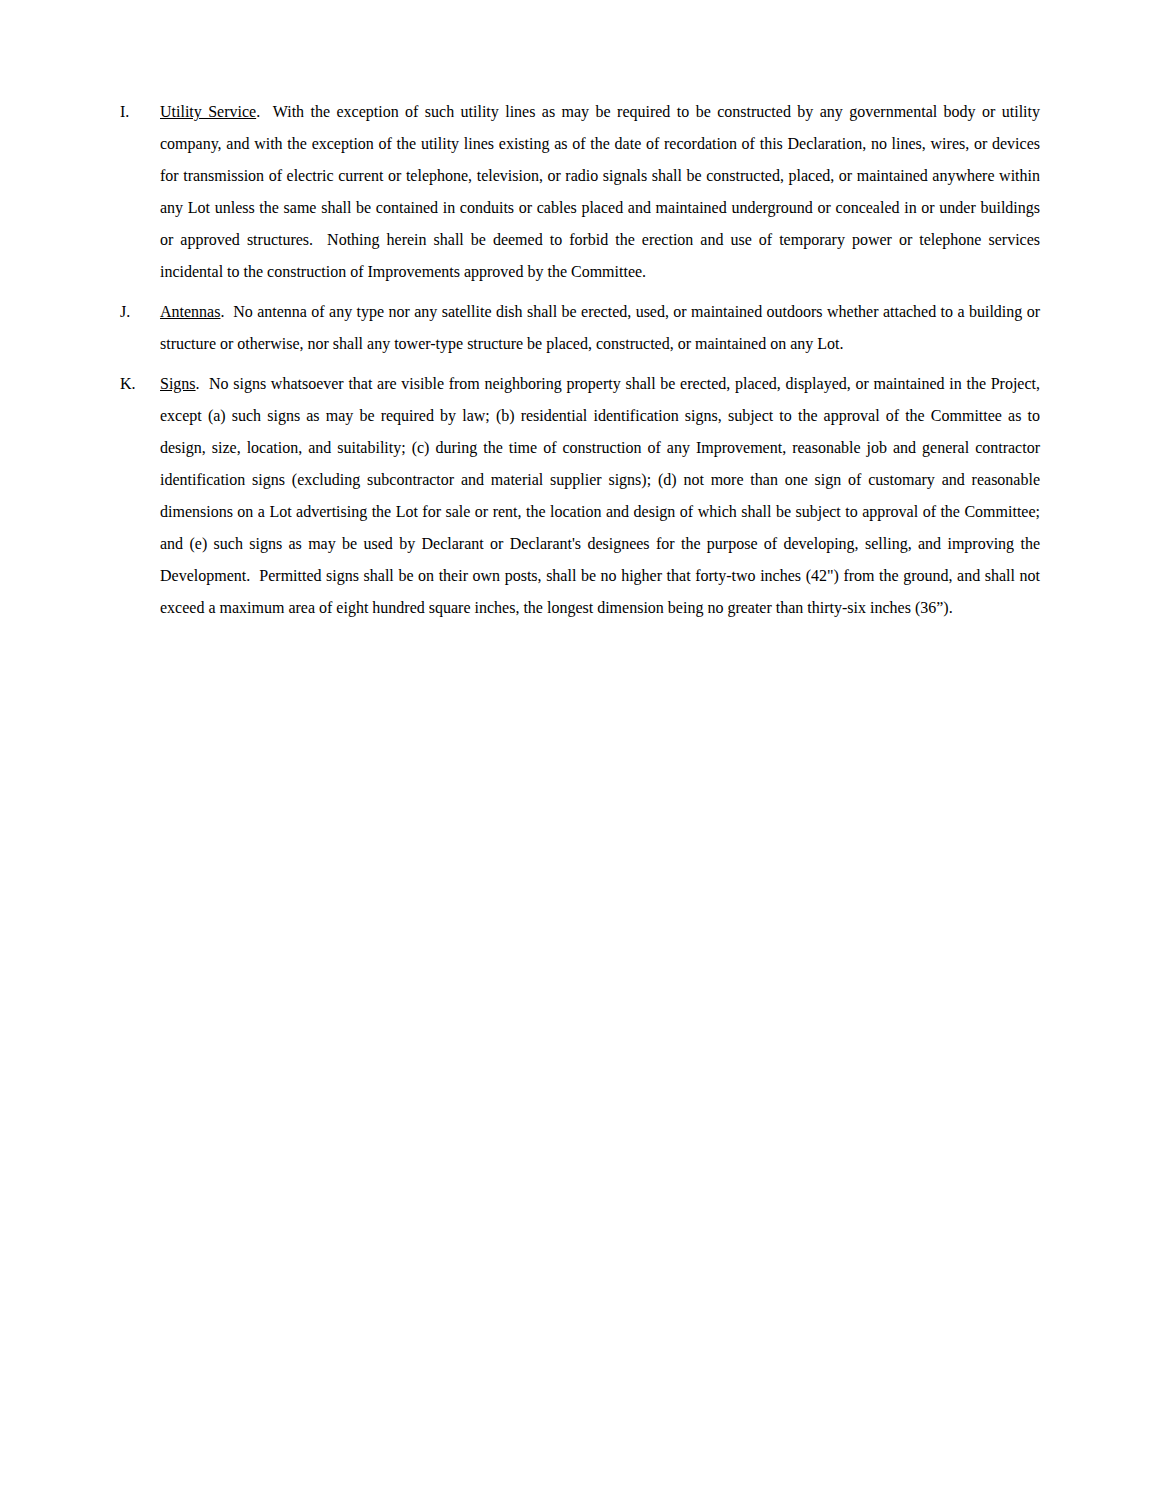I. Utility Service. With the exception of such utility lines as may be required to be constructed by any governmental body or utility company, and with the exception of the utility lines existing as of the date of recordation of this Declaration, no lines, wires, or devices for transmission of electric current or telephone, television, or radio signals shall be constructed, placed, or maintained anywhere within any Lot unless the same shall be contained in conduits or cables placed and maintained underground or concealed in or under buildings or approved structures. Nothing herein shall be deemed to forbid the erection and use of temporary power or telephone services incidental to the construction of Improvements approved by the Committee.
J. Antennas. No antenna of any type nor any satellite dish shall be erected, used, or maintained outdoors whether attached to a building or structure or otherwise, nor shall any tower-type structure be placed, constructed, or maintained on any Lot.
K. Signs. No signs whatsoever that are visible from neighboring property shall be erected, placed, displayed, or maintained in the Project, except (a) such signs as may be required by law; (b) residential identification signs, subject to the approval of the Committee as to design, size, location, and suitability; (c) during the time of construction of any Improvement, reasonable job and general contractor identification signs (excluding subcontractor and material supplier signs); (d) not more than one sign of customary and reasonable dimensions on a Lot advertising the Lot for sale or rent, the location and design of which shall be subject to approval of the Committee; and (e) such signs as may be used by Declarant or Declarant's designees for the purpose of developing, selling, and improving the Development. Permitted signs shall be on their own posts, shall be no higher that forty-two inches (42") from the ground, and shall not exceed a maximum area of eight hundred square inches, the longest dimension being no greater than thirty-six inches (36”).